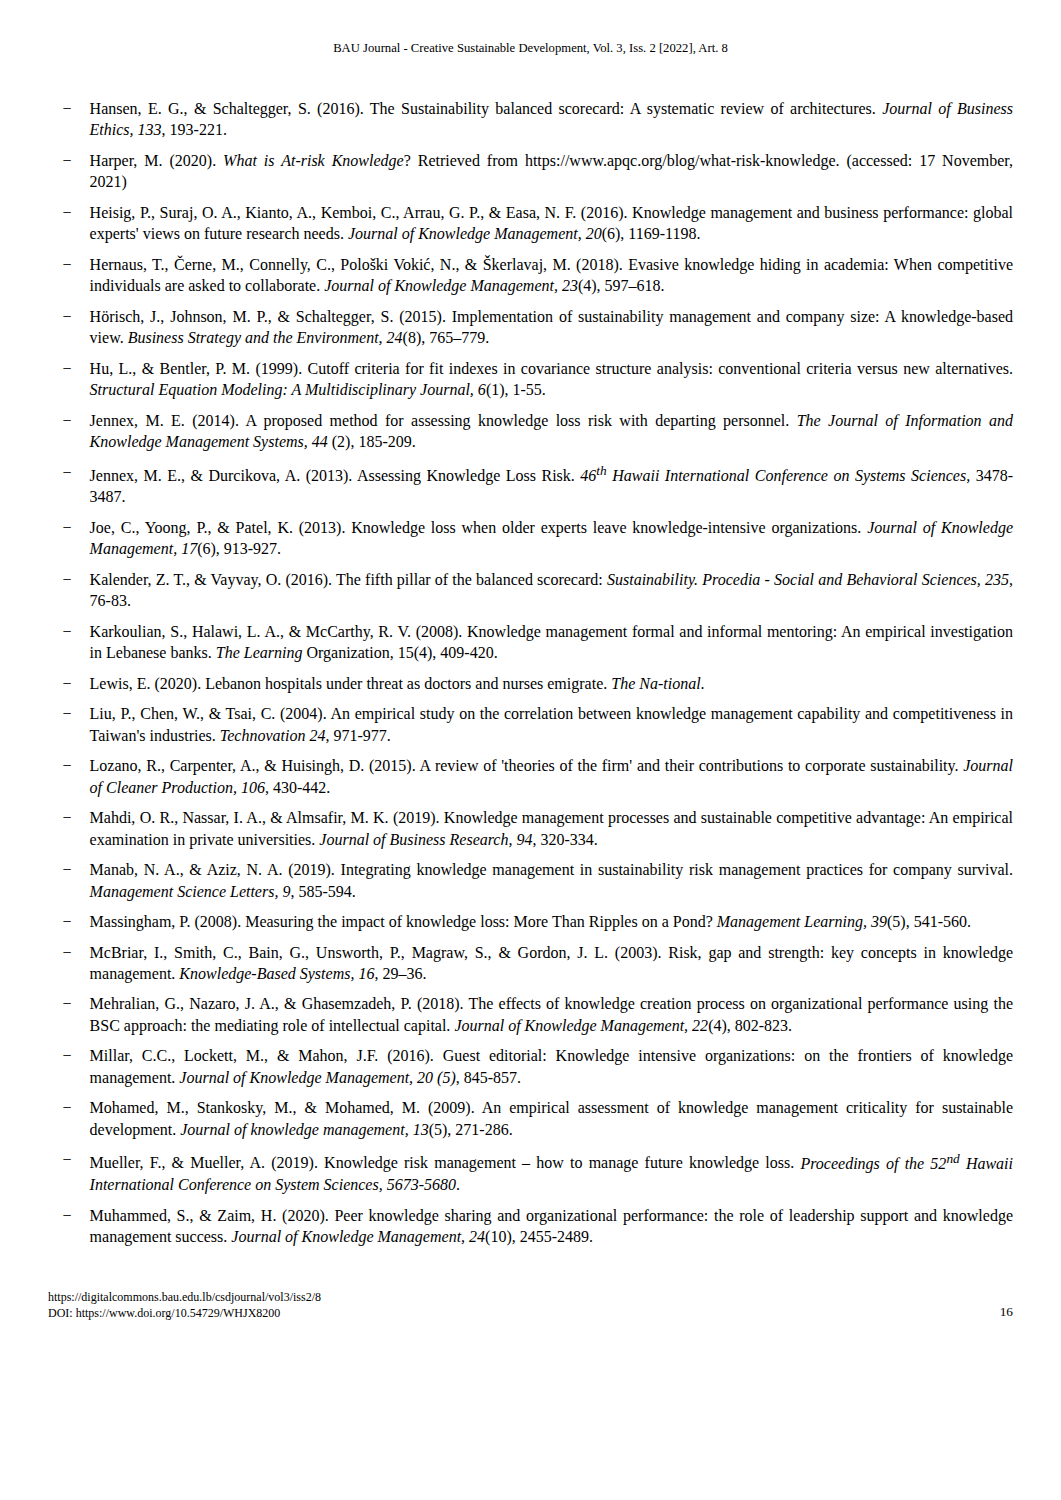BAU Journal - Creative Sustainable Development, Vol. 3, Iss. 2 [2022], Art. 8
Hansen, E. G., & Schaltegger, S. (2016). The Sustainability balanced scorecard: A systematic review of architectures. Journal of Business Ethics, 133, 193-221.
Harper, M. (2020). What is At-risk Knowledge? Retrieved from https://www.apqc.org/blog/what-risk-knowledge. (accessed: 17 November, 2021)
Heisig, P., Suraj, O. A., Kianto, A., Kemboi, C., Arrau, G. P., & Easa, N. F. (2016). Knowledge management and business performance: global experts' views on future research needs. Journal of Knowledge Management, 20(6), 1169-1198.
Hernaus, T., Černe, M., Connelly, C., Pološki Vokić, N., & Škerlavaj, M. (2018). Evasive knowledge hiding in academia: When competitive individuals are asked to collaborate. Journal of Knowledge Management, 23(4), 597–618.
Hörisch, J., Johnson, M. P., & Schaltegger, S. (2015). Implementation of sustainability management and company size: A knowledge-based view. Business Strategy and the Environment, 24(8), 765–779.
Hu, L., & Bentler, P. M. (1999). Cutoff criteria for fit indexes in covariance structure analysis: conventional criteria versus new alternatives. Structural Equation Modeling: A Multidisciplinary Journal, 6(1), 1-55.
Jennex, M. E. (2014). A proposed method for assessing knowledge loss risk with departing personnel. The Journal of Information and Knowledge Management Systems, 44 (2), 185-209.
Jennex, M. E., & Durcikova, A. (2013). Assessing Knowledge Loss Risk. 46th Hawaii International Conference on Systems Sciences, 3478- 3487.
Joe, C., Yoong, P., & Patel, K. (2013). Knowledge loss when older experts leave knowledge-intensive organizations. Journal of Knowledge Management, 17(6), 913-927.
Kalender, Z. T., & Vayvay, O. (2016). The fifth pillar of the balanced scorecard: Sustainability. Procedia - Social and Behavioral Sciences, 235, 76-83.
Karkoulian, S., Halawi, L. A., & McCarthy, R. V. (2008). Knowledge management formal and informal mentoring: An empirical investigation in Lebanese banks. The Learning Organization, 15(4), 409-420.
Lewis, E. (2020). Lebanon hospitals under threat as doctors and nurses emigrate. The Na-tional.
Liu, P., Chen, W., & Tsai, C. (2004). An empirical study on the correlation between knowledge management capability and competitiveness in Taiwan's industries. Technovation 24, 971-977.
Lozano, R., Carpenter, A., & Huisingh, D. (2015). A review of 'theories of the firm' and their contributions to corporate sustainability. Journal of Cleaner Production, 106, 430-442.
Mahdi, O. R., Nassar, I. A., & Almsafir, M. K. (2019). Knowledge management processes and sustainable competitive advantage: An empirical examination in private universities. Journal of Business Research, 94, 320-334.
Manab, N. A., & Aziz, N. A. (2019). Integrating knowledge management in sustainability risk management practices for company survival. Management Science Letters, 9, 585-594.
Massingham, P. (2008). Measuring the impact of knowledge loss: More Than Ripples on a Pond? Management Learning, 39(5), 541-560.
McBriar, I., Smith, C., Bain, G., Unsworth, P., Magraw, S., & Gordon, J. L. (2003). Risk, gap and strength: key concepts in knowledge management. Knowledge-Based Systems, 16, 29–36.
Mehralian, G., Nazaro, J. A., & Ghasemzadeh, P. (2018). The effects of knowledge creation process on organizational performance using the BSC approach: the mediating role of intellectual capital. Journal of Knowledge Management, 22(4), 802-823.
Millar, C.C., Lockett, M., & Mahon, J.F. (2016). Guest editorial: Knowledge intensive organizations: on the frontiers of knowledge management. Journal of Knowledge Management, 20 (5), 845-857.
Mohamed, M., Stankosky, M., & Mohamed, M. (2009). An empirical assessment of knowledge management criticality for sustainable development. Journal of knowledge management, 13(5), 271-286.
Mueller, F., & Mueller, A. (2019). Knowledge risk management – how to manage future knowledge loss. Proceedings of the 52nd Hawaii International Conference on System Sciences, 5673-5680.
Muhammed, S., & Zaim, H. (2020). Peer knowledge sharing and organizational performance: the role of leadership support and knowledge management success. Journal of Knowledge Management, 24(10), 2455-2489.
https://digitalcommons.bau.edu.lb/csdjournal/vol3/iss2/8
DOI: https://www.doi.org/10.54729/WHJX8200
16